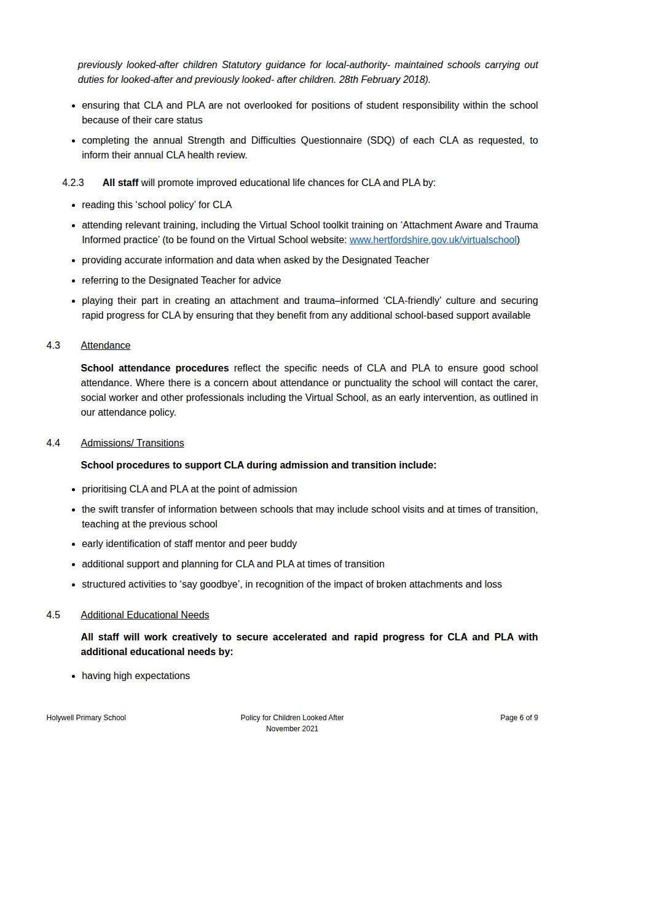previously looked-after children Statutory guidance for local-authority- maintained schools carrying out duties for looked-after and previously looked- after children. 28th February 2018).
ensuring that CLA and PLA are not overlooked for positions of student responsibility within the school because of their care status
completing the annual Strength and Difficulties Questionnaire (SDQ) of each CLA as requested, to inform their annual CLA health review.
4.2.3
All staff will promote improved educational life chances for CLA and PLA by:
reading this ‘school policy’ for CLA
attending relevant training, including the Virtual School toolkit training on ‘Attachment Aware and Trauma Informed practice’ (to be found on the Virtual School website: www.hertfordshire.gov.uk/virtualschool)
providing accurate information and data when asked by the Designated Teacher
referring to the Designated Teacher for advice
playing their part in creating an attachment and trauma–informed ‘CLA-friendly’ culture and securing rapid progress for CLA by ensuring that they benefit from any additional school-based support available
4.3
Attendance
School attendance procedures reflect the specific needs of CLA and PLA to ensure good school attendance. Where there is a concern about attendance or punctuality the school will contact the carer, social worker and other professionals including the Virtual School, as an early intervention, as outlined in our attendance policy.
4.4
Admissions/ Transitions
School procedures to support CLA during admission and transition include:
prioritising CLA and PLA at the point of admission
the swift transfer of information between schools that may include school visits and at times of transition, teaching at the previous school
early identification of staff mentor and peer buddy
additional support and planning for CLA and PLA at times of transition
structured activities to ‘say goodbye’, in recognition of the impact of broken attachments and loss
4.5
Additional Educational Needs
All staff will work creatively to secure accelerated and rapid progress for CLA and PLA with additional educational needs by:
having high expectations
Holywell Primary School
Policy for Children Looked After
November 2021
Page 6 of 9